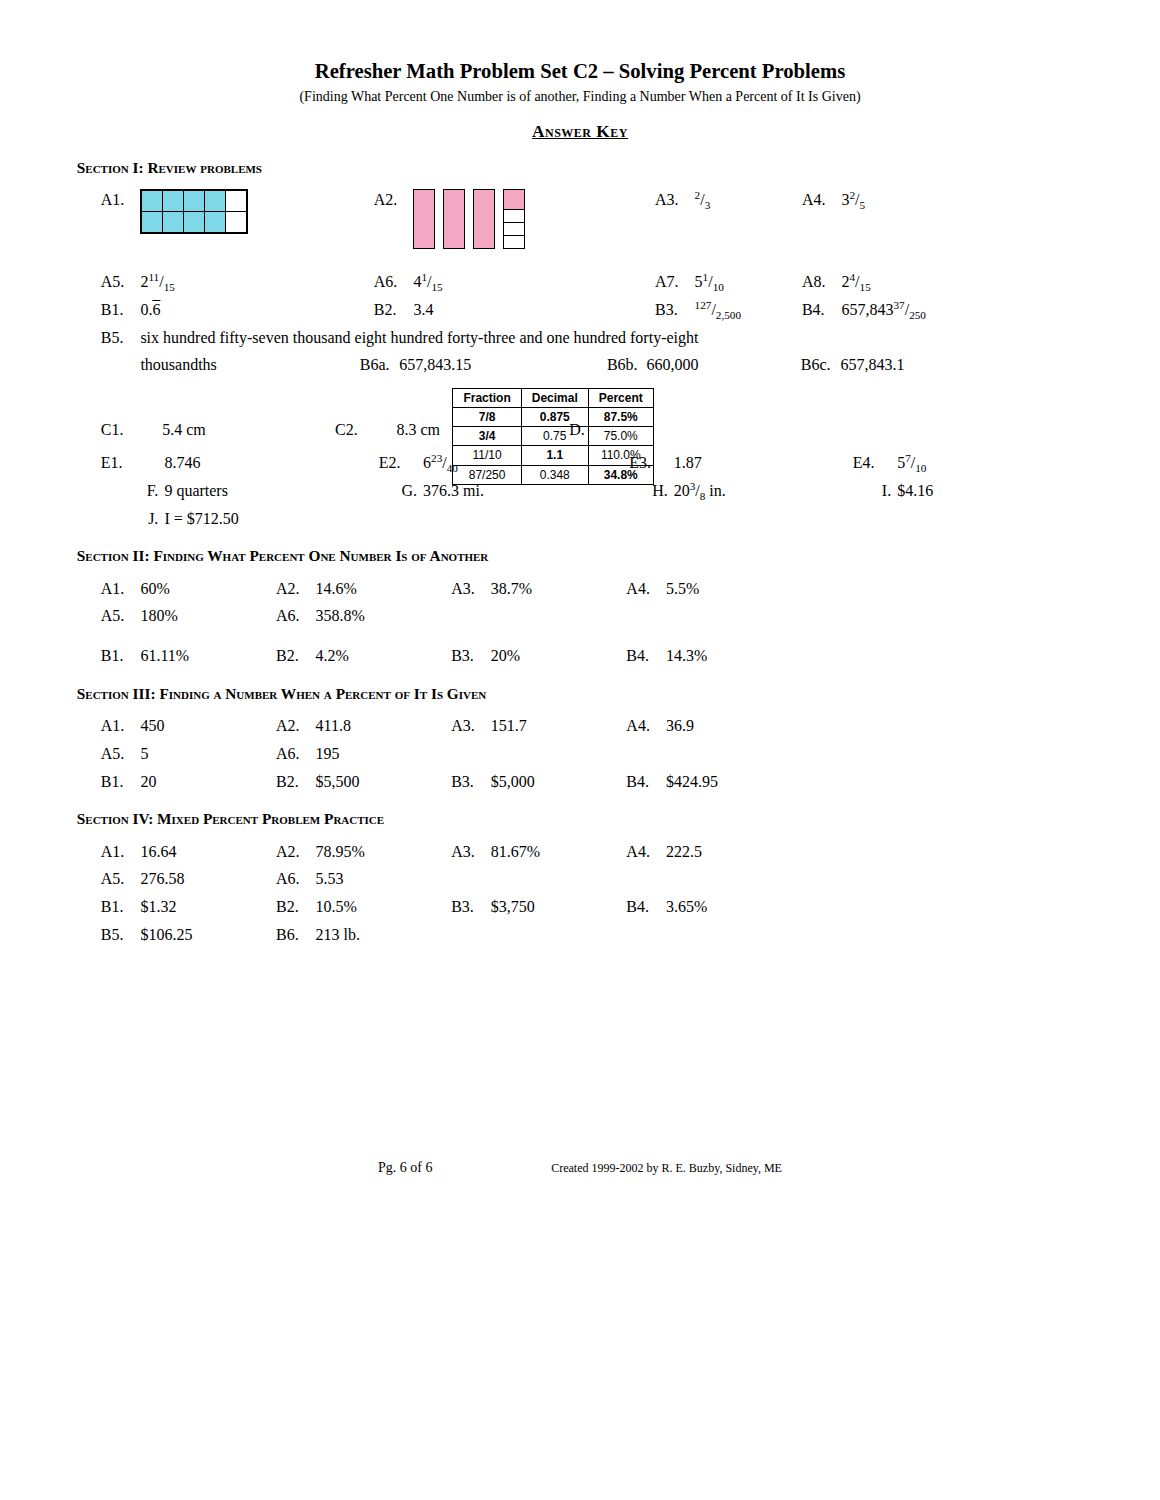Refresher Math Problem Set C2 – Solving Percent Problems
(Finding What Percent One Number is of another, Finding a Number When a Percent of It Is Given)
Answer Key
Section I: Review problems
| A1. | | A2. | | A3. | 2 / 3 | A4. | 3 2 / 5 |
| A5. | 2 11 / 15 | A6. | 4 1 / 15 | A7. | 5 1 / 10 | A8. | 2 4 / 15 |
| B1. | 0. 6 | B2. | 3.4 | B3. | 127 / 2,500 | B4. | 657,843 37 / 250 |
| B5. | six hundred fifty-seven thousand eight hundred forty-three and one hundred forty-eight |
| | thousandths | B6a. | 657,843.15 | B6b. | 660,000 | B6c. | 657,843.1 |
| | / Fraction / Decimal / Percent / / --- / --- / --- / / 7/8 / 0.875 / 87.5% / / 3/4 / 0.75 / 75.0% / / 11/10 / 1.1 / 110.0% / / 87/250 / 0.348 / 34.8% / |
| C1. | 5.4 cm | C2. | 8.3 cm | D. | |
| E1. | 8.746 | E2. | 6 23 / 40 | E3. | 1.87 | E4. | 5 7 / 10 |
| F. | 9 quarters | G. | 376.3 mi. | H. | 20 3 / 8 in. | I. | $4.16 |
| J. | I = $712.50 |
Section II: Finding What Percent One Number Is of Another
| A1. | 60% | A2. | 14.6% | A3. | 38.7% | A4. | 5.5% |
| A5. | 180% | A6. | 358.8% | | | | |
| B1. | 61.11% | B2. | 4.2% | B3. | 20% | B4. | 14.3% |
Section III: Finding a Number When a Percent of It Is Given
| A1. | 450 | A2. | 411.8 | A3. | 151.7 | A4. | 36.9 |
| A5. | 5 | A6. | 195 | | | | |
| B1. | 20 | B2. | $5,500 | B3. | $5,000 | B4. | $424.95 |
Section IV: Mixed Percent Problem Practice
| A1. | 16.64 | A2. | 78.95% | A3. | 81.67% | A4. | 222.5 |
| A5. | 276.58 | A6. | 5.53 | | | | |
| B1. | $1.32 | B2. | 10.5% | B3. | $3,750 | B4. | 3.65% |
| B5. | $106.25 | B6. | 213 lb. | | | | |
Pg. 6 of 6 Created 1999-2002 by R. E. Buzby, Sidney, ME